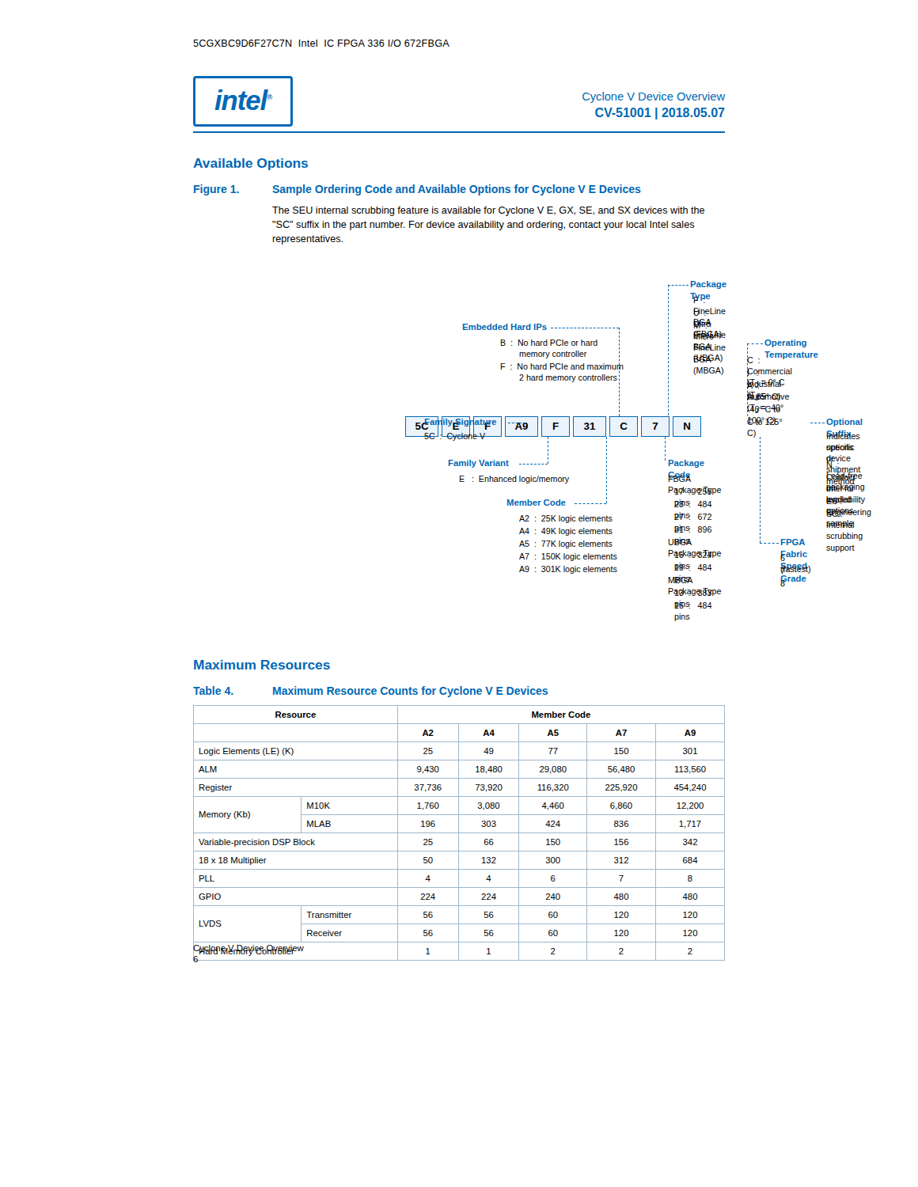5CGXBC9D6F27C7N Intel IC FPGA 336 I/O 672FBGA
intel®
Cyclone V Device Overview
CV-51001 | 2018.05.07
Available Options
Figure 1. Sample Ordering Code and Available Options for Cyclone V E Devices
The SEU internal scrubbing feature is available for Cyclone V E, GX, SE, and SX devices with the "SC" suffix in the part number. For device availability and ordering, contact your local Intel sales representatives.
Package Type
F : FineLine BGA (FBGA)
U : Ultra FineLine BGA (UBGA)
M : Micro FineLine BGA (MBGA)
Embedded Hard IPs
B : No hard PCIe or hard
memory controller
F : No hard PCIe and maximum
2 hard memory controllers
Operating Temperature
C : Commercial (TJ = 0° C to 85° C)
I : Industrial (TJ = -40° C to 100° C)
A : Automotive (TJ = -40° C to 125° C)
5C
E
F
A9
F
31
C
7
N
Family Signature
5C : Cyclone V
Family Variant
E : Enhanced logic/memory
Member Code
A2 : 25K logic elements
A4 : 49K logic elements
A5 : 77K logic elements
A7 : 150K logic elements
A9 : 301K logic elements
Package Code
FBGA Package Type
17 : 256 pins
23 : 484 pins
27 : 672 pins
31 : 896 pins
UBGA Package Type
15 : 324 pins
19 : 484 pins
MBGA Package Type
13 : 383 pins
15 : 484 pins
FPGA Fabric Speed Grade
6 (fastest)
7
8
Optional Suffix
Indicates specific device
options or shipment method
N : Lead-free packaging
Contact Intel for availability
of leaded options
ES : Engineering sample
SC : Internal scrubbing support
Maximum Resources
Table 4. Maximum Resource Counts for Cyclone V E Devices
| Resource | Member Code |
| --- | --- |
| | A2 | A4 | A5 | A7 | A9 |
| Logic Elements (LE) (K) | 25 | 49 | 77 | 150 | 301 |
| ALM | 9,430 | 18,480 | 29,080 | 56,480 | 113,560 |
| Register | 37,736 | 73,920 | 116,320 | 225,920 | 454,240 |
| Memory (Kb) | M10K | 1,760 | 3,080 | 4,460 | 6,860 | 12,200 |
| MLAB | 196 | 303 | 424 | 836 | 1,717 |
| Variable-precision DSP Block | 25 | 66 | 150 | 156 | 342 |
| 18 x 18 Multiplier | 50 | 132 | 300 | 312 | 684 |
| PLL | 4 | 4 | 6 | 7 | 8 |
| GPIO | 224 | 224 | 240 | 480 | 480 |
| LVDS | Transmitter | 56 | 56 | 60 | 120 | 120 |
| Receiver | 56 | 56 | 60 | 120 | 120 |
| Hard Memory Controller | 1 | 1 | 2 | 2 | 2 |
Cyclone V Device Overview
6